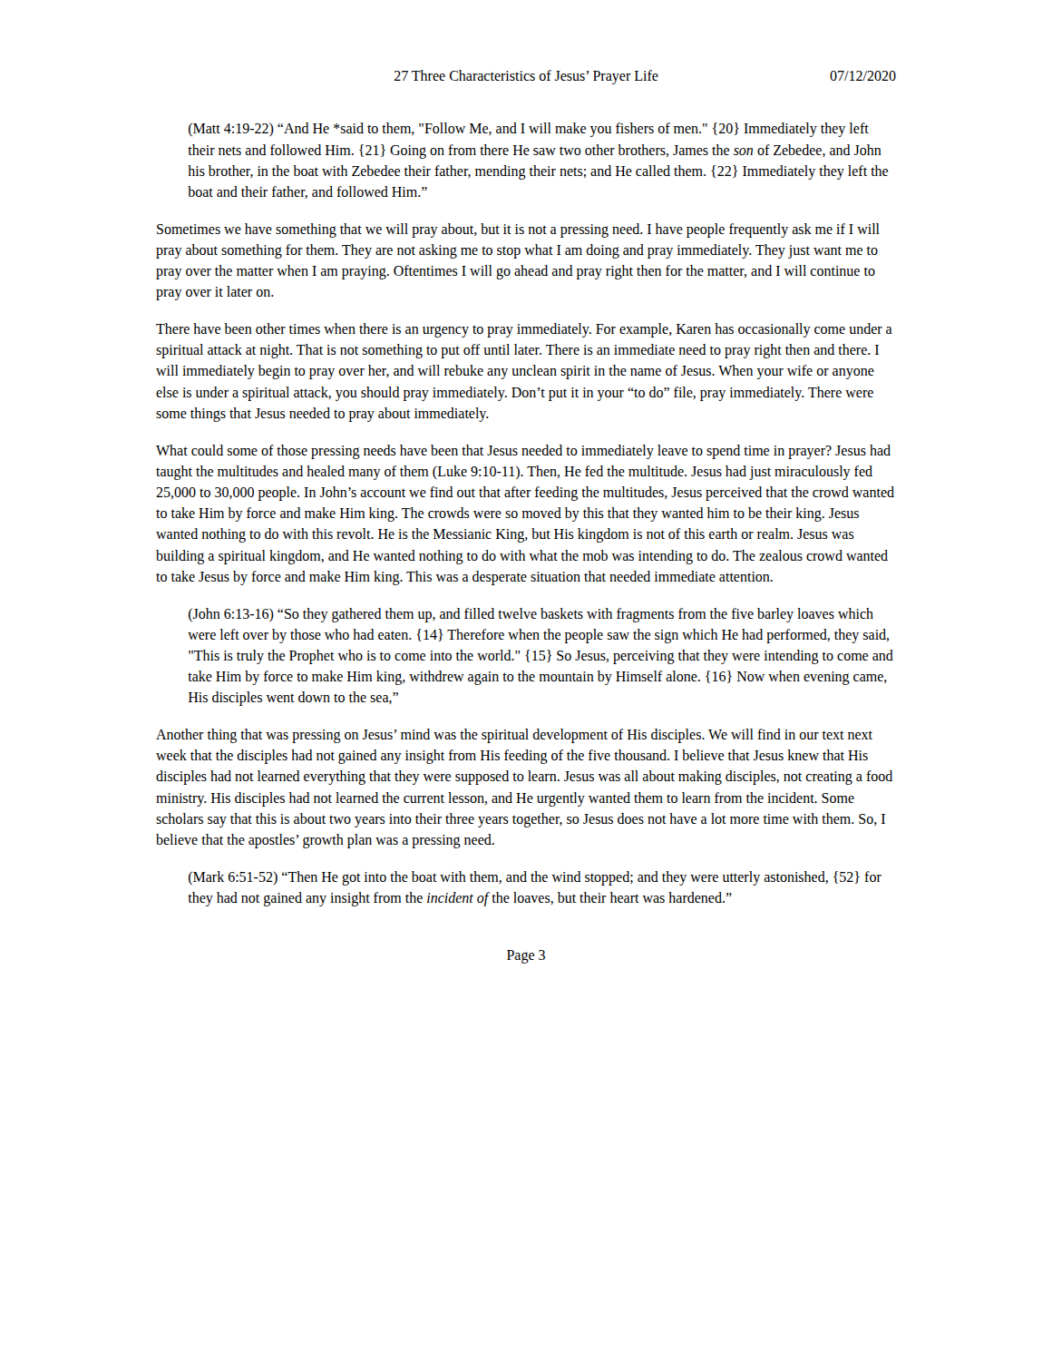27 Three Characteristics of Jesus’ Prayer Life 07/12/2020
(Matt 4:19-22) “And He *said to them, "Follow Me, and I will make you fishers of men." {20} Immediately they left their nets and followed Him. {21} Going on from there He saw two other brothers, James the son of Zebedee, and John his brother, in the boat with Zebedee their father, mending their nets; and He called them. {22} Immediately they left the boat and their father, and followed Him.”
Sometimes we have something that we will pray about, but it is not a pressing need. I have people frequently ask me if I will pray about something for them. They are not asking me to stop what I am doing and pray immediately. They just want me to pray over the matter when I am praying. Oftentimes I will go ahead and pray right then for the matter, and I will continue to pray over it later on.
There have been other times when there is an urgency to pray immediately. For example, Karen has occasionally come under a spiritual attack at night. That is not something to put off until later. There is an immediate need to pray right then and there. I will immediately begin to pray over her, and will rebuke any unclean spirit in the name of Jesus. When your wife or anyone else is under a spiritual attack, you should pray immediately. Don’t put it in your “to do” file, pray immediately. There were some things that Jesus needed to pray about immediately.
What could some of those pressing needs have been that Jesus needed to immediately leave to spend time in prayer? Jesus had taught the multitudes and healed many of them (Luke 9:10-11). Then, He fed the multitude. Jesus had just miraculously fed 25,000 to 30,000 people. In John’s account we find out that after feeding the multitudes, Jesus perceived that the crowd wanted to take Him by force and make Him king. The crowds were so moved by this that they wanted him to be their king. Jesus wanted nothing to do with this revolt. He is the Messianic King, but His kingdom is not of this earth or realm. Jesus was building a spiritual kingdom, and He wanted nothing to do with what the mob was intending to do. The zealous crowd wanted to take Jesus by force and make Him king. This was a desperate situation that needed immediate attention.
(John 6:13-16) “So they gathered them up, and filled twelve baskets with fragments from the five barley loaves which were left over by those who had eaten. {14} Therefore when the people saw the sign which He had performed, they said, "This is truly the Prophet who is to come into the world." {15} So Jesus, perceiving that they were intending to come and take Him by force to make Him king, withdrew again to the mountain by Himself alone. {16} Now when evening came, His disciples went down to the sea,”
Another thing that was pressing on Jesus’ mind was the spiritual development of His disciples. We will find in our text next week that the disciples had not gained any insight from His feeding of the five thousand. I believe that Jesus knew that His disciples had not learned everything that they were supposed to learn. Jesus was all about making disciples, not creating a food ministry. His disciples had not learned the current lesson, and He urgently wanted them to learn from the incident. Some scholars say that this is about two years into their three years together, so Jesus does not have a lot more time with them. So, I believe that the apostles’ growth plan was a pressing need.
(Mark 6:51-52) “Then He got into the boat with them, and the wind stopped; and they were utterly astonished, {52} for they had not gained any insight from the incident of the loaves, but their heart was hardened.”
Page 3